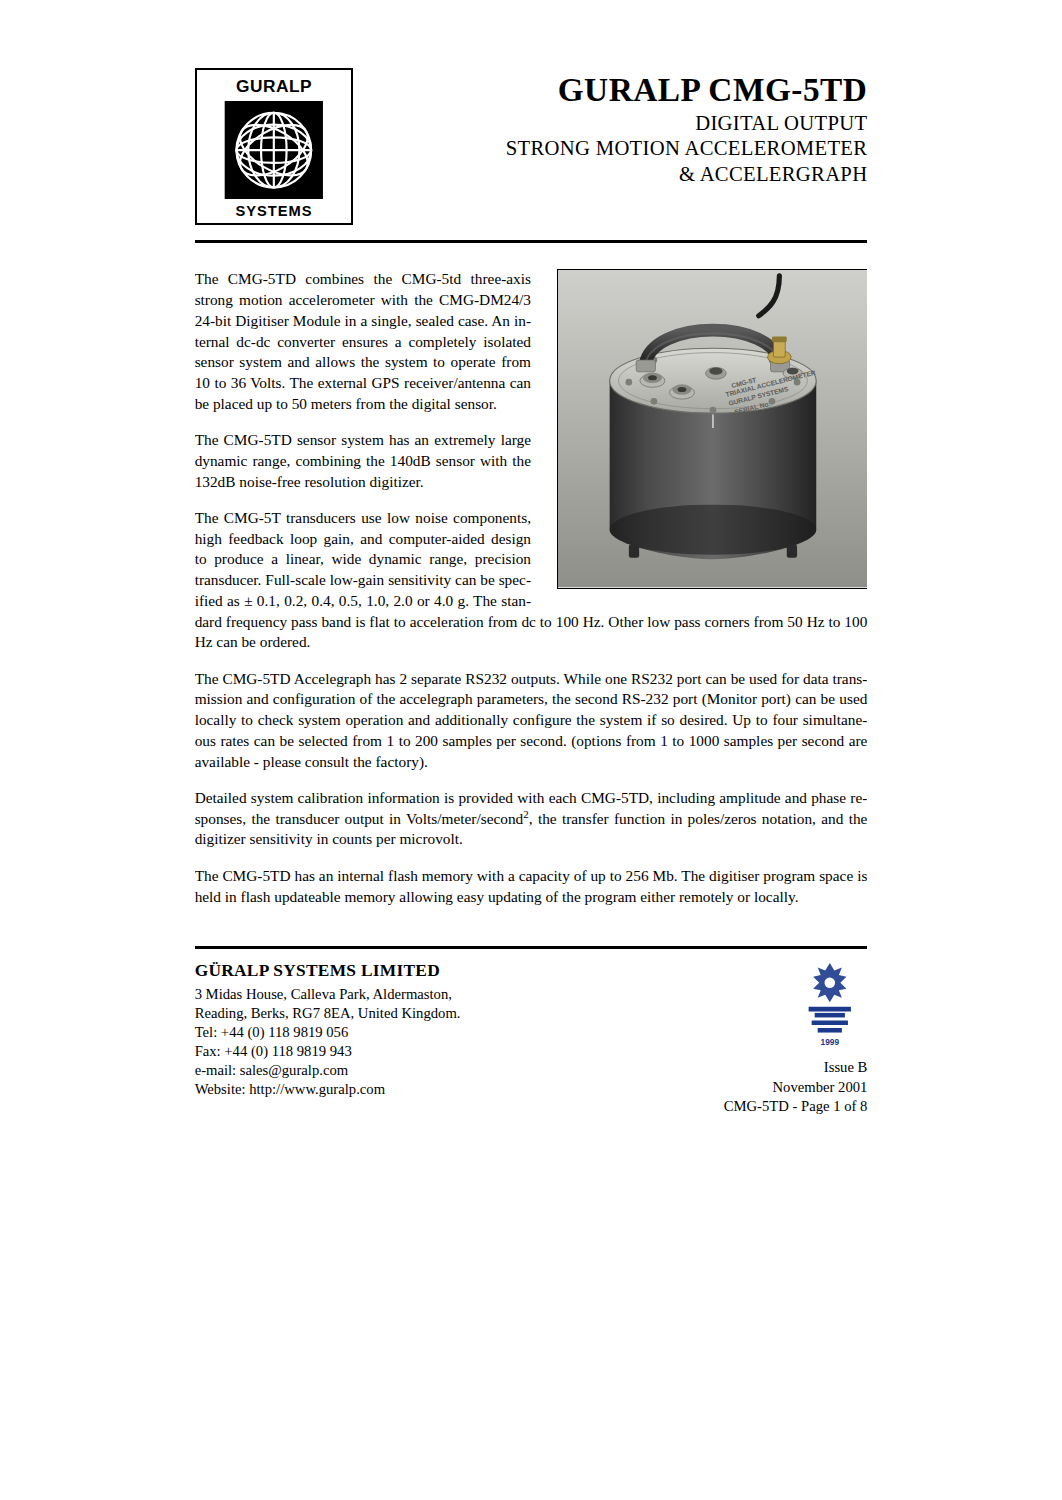GURALP
SYSTEMS
GURALP CMG-5TD
DIGITAL OUTPUT
STRONG MOTION ACCELEROMETER
& ACCELERGRAPH
CMG-5T TRIAXIAL ACCELEROMETER GURALP SYSTEMS SERIAL No.
The CMG-5TD combines the CMG-5td three-axis strong motion accelerometer with the CMG-DM24/3 24-bit Digitiser Module in a single, sealed case. An internal dc-dc converter ensures a completely isolated sensor system and allows the system to operate from 10 to 36 Volts. The external GPS receiver/antenna can be placed up to 50 meters from the digital sensor.
The CMG-5TD sensor system has an extremely large dynamic range, combining the 140dB sensor with the 132dB noise-free resolution digitizer.
The CMG-5T transducers use low noise components, high feedback loop gain, and computer-aided design to produce a linear, wide dynamic range, precision transducer. Full-scale low-gain sensitivity can be specified as ± 0.1, 0.2, 0.4, 0.5, 1.0, 2.0 or 4.0 g. The standard frequency pass band is flat to acceleration from dc to 100 Hz. Other low pass corners from 50 Hz to 100 Hz can be ordered.
The CMG-5TD Accelegraph has 2 separate RS232 outputs. While one RS232 port can be used for data transmission and configuration of the accelegraph parameters, the second RS-232 port (Monitor port) can be used locally to check system operation and additionally configure the system if so desired. Up to four simultaneous rates can be selected from 1 to 200 samples per second. (options from 1 to 1000 samples per second are available - please consult the factory).
Detailed system calibration information is provided with each CMG-5TD, including amplitude and phase responses, the transducer output in Volts/meter/second2, the transfer function in poles/zeros notation, and the digitizer sensitivity in counts per microvolt.
The CMG-5TD has an internal flash memory with a capacity of up to 256 Mb. The digitiser program space is held in flash updateable memory allowing easy updating of the program either remotely or locally.
GÜRALP SYSTEMS LIMITED
3 Midas House, Calleva Park, Aldermaston,
Reading, Berks, RG7 8EA, United Kingdom.
Tel: +44 (0) 118 9819 056
Fax: +44 (0) 118 9819 943
e-mail: sales@guralp.com
Website: http://www.guralp.com
1999
Issue B
November 2001
CMG-5TD - Page 1 of 8